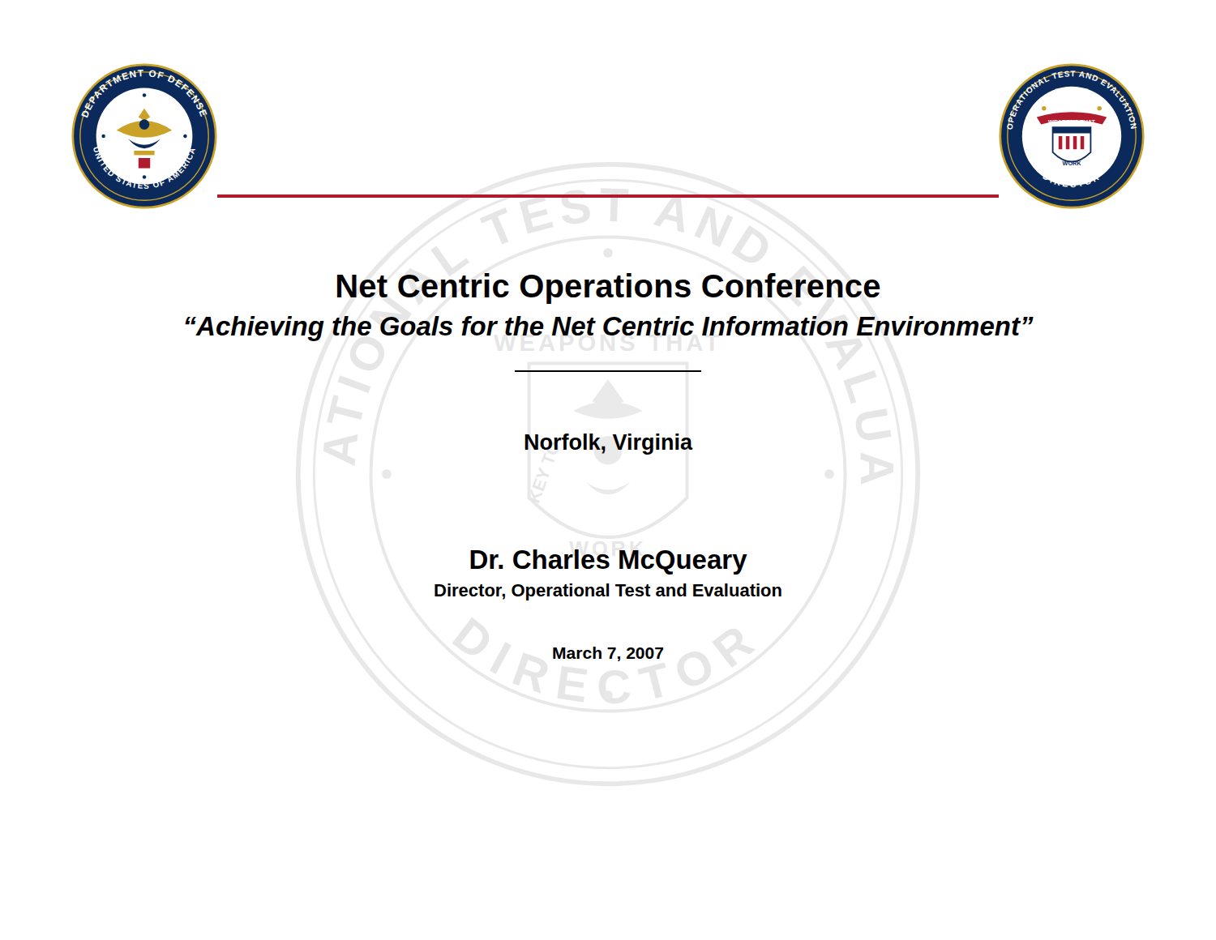OPERATIONAL TEST AND EVALUATION DIRECTOR WEAPONS THAT WORK KEY TO
DEPARTMENT OF DEFENSE UNITED STATES OF AMERICA
OPERATIONAL TEST AND EVALUATION DIRECTOR WEAPONS THAT WORK
Net Centric Operations Conference
“Achieving the Goals for the Net Centric Information Environment”
Norfolk, Virginia
Dr. Charles McQueary
Director, Operational Test and Evaluation
March 7, 2007